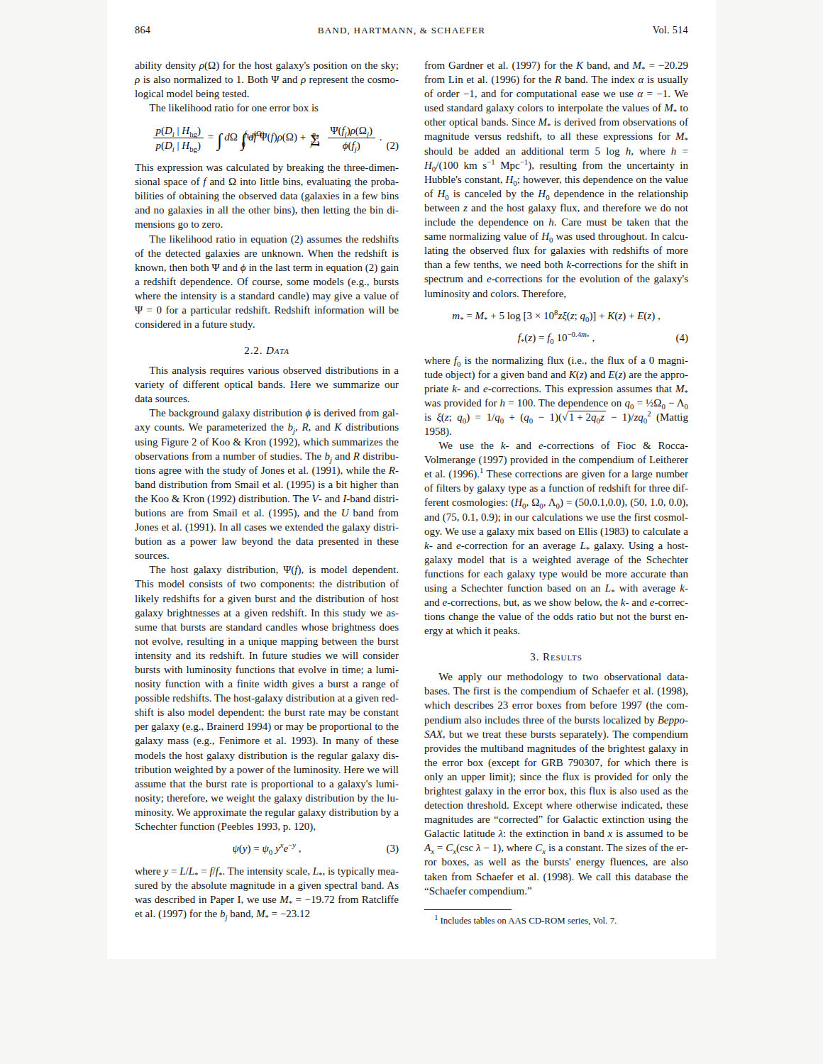864 Band, Hartmann, & Schaefer Vol. 514
ability density ρ(Ω) for the host galaxy's position on the sky; ρ is also normalized to 1. Both Ψ and ρ represent the cosmological model being tested.
The likelihood ratio for one error box is
p(Di | Hhg) p(Di | Hbg) = ∫d Ω ∫flim(Ω) 0 df Ψ(f)ρ(Ω) + Σnd j=1 Ψ(fj)ρ(Ωj) ϕ(fj) . (2)
This expression was calculated by breaking the three-dimensional space of f and Ω into little bins, evaluating the probabilities of obtaining the observed data (galaxies in a few bins and no galaxies in all the other bins), then letting the bin dimensions go to zero.
The likelihood ratio in equation (2) assumes the redshifts of the detected galaxies are unknown. When the redshift is known, then both Ψ and ϕ in the last term in equation (2) gain a redshift dependence. Of course, some models (e.g., bursts where the intensity is a standard candle) may give a value of Ψ = 0 for a particular redshift. Redshift information will be considered in a future study.
2.2. Data
This analysis requires various observed distributions in a variety of different optical bands. Here we summarize our data sources.
The background galaxy distribution ϕ is derived from galaxy counts. We parameterized the bj, R, and K distributions using Figure 2 of Koo & Kron (1992), which summarizes the observations from a number of studies. The bj and R distributions agree with the study of Jones et al. (1991), while the R-band distribution from Smail et al. (1995) is a bit higher than the Koo & Kron (1992) distribution. The V- and I-band distributions are from Smail et al. (1995), and the U band from Jones et al. (1991). In all cases we extended the galaxy distribution as a power law beyond the data presented in these sources.
The host galaxy distribution, Ψ(f), is model dependent. This model consists of two components: the distribution of likely redshifts for a given burst and the distribution of host galaxy brightnesses at a given redshift. In this study we assume that bursts are standard candles whose brightness does not evolve, resulting in a unique mapping between the burst intensity and its redshift. In future studies we will consider bursts with luminosity functions that evolve in time; a luminosity function with a finite width gives a burst a range of possible redshifts. The host-galaxy distribution at a given redshift is also model dependent: the burst rate may be constant per galaxy (e.g., Brainerd 1994) or may be proportional to the galaxy mass (e.g., Fenimore et al. 1993). In many of these models the host galaxy distribution is the regular galaxy distribution weighted by a power of the luminosity. Here we will assume that the burst rate is proportional to a galaxy's luminosity; therefore, we weight the galaxy distribution by the luminosity. We approximate the regular galaxy distribution by a Schechter function (Peebles 1993, p. 120),
ψ(y) = ψ0 yxe−y , (3)
where y = L/L* = f/f*. The intensity scale, L*, is typically measured by the absolute magnitude in a given spectral band. As was described in Paper I, we use M* = −19.72 from Ratcliffe et al. (1997) for the bj band, M* = −23.12
from Gardner et al. (1997) for the K band, and M* = −20.29 from Lin et al. (1996) for the R band. The index α is usually of order −1, and for computational ease we use α = −1. We used standard galaxy colors to interpolate the values of M* to other optical bands. Since M* is derived from observations of magnitude versus redshift, to all these expressions for M* should be added an additional term 5 log h, where h = H0/(100 km s−1 Mpc−1), resulting from the uncertainty in Hubble's constant, H0; however, this dependence on the value of H0 is canceled by the H0 dependence in the relationship between z and the host galaxy flux, and therefore we do not include the dependence on h. Care must be taken that the same normalizing value of H0 was used throughout. In calculating the observed flux for galaxies with redshifts of more than a few tenths, we need both k-corrections for the shift in spectrum and e-corrections for the evolution of the galaxy's luminosity and colors. Therefore,
m* = M* + 5 log [3 × 108zξ(z; q0)] + K(z) + E(z) ,
f*(z) = f0 10−0.4m* , (4)
where f0 is the normalizing flux (i.e., the flux of a 0 magnitude object) for a given band and K(z) and E(z) are the appropriate k- and e-corrections. This expression assumes that M* was provided for h = 100. The dependence on q0 = ½Ω0 − Λ0 is ξ(z; q0) = 1/q0 + (q0 − 1)(√1 + 2q0z − 1)/zq02 (Mattig 1958).
We use the k- and e-corrections of Fioc & Rocca-Volmerange (1997) provided in the compendium of Leitherer et al. (1996).1 These corrections are given for a large number of filters by galaxy type as a function of redshift for three different cosmologies: (H0, Ω0, Λ0) = (50,0.1,0.0), (50, 1.0, 0.0), and (75, 0.1, 0.9); in our calculations we use the first cosmology. We use a galaxy mix based on Ellis (1983) to calculate a k- and e-correction for an average L* galaxy. Using a host-galaxy model that is a weighted average of the Schechter functions for each galaxy type would be more accurate than using a Schechter function based on an L* with average k- and e-corrections, but, as we show below, the k- and e-corrections change the value of the odds ratio but not the burst energy at which it peaks.
3. Results
We apply our methodology to two observational databases. The first is the compendium of Schaefer et al. (1998), which describes 23 error boxes from before 1997 (the compendium also includes three of the bursts localized by Beppo-SAX, but we treat these bursts separately). The compendium provides the multiband magnitudes of the brightest galaxy in the error box (except for GRB 790307, for which there is only an upper limit); since the flux is provided for only the brightest galaxy in the error box, this flux is also used as the detection threshold. Except where otherwise indicated, these magnitudes are “corrected” for Galactic extinction using the Galactic latitude λ: the extinction in band x is assumed to be Ax = Cx(csc λ − 1), where Cx is a constant. The sizes of the error boxes, as well as the bursts' energy fluences, are also taken from Schaefer et al. (1998). We call this database the “Schaefer compendium.”
1 Includes tables on AAS CD-ROM series, Vol. 7.